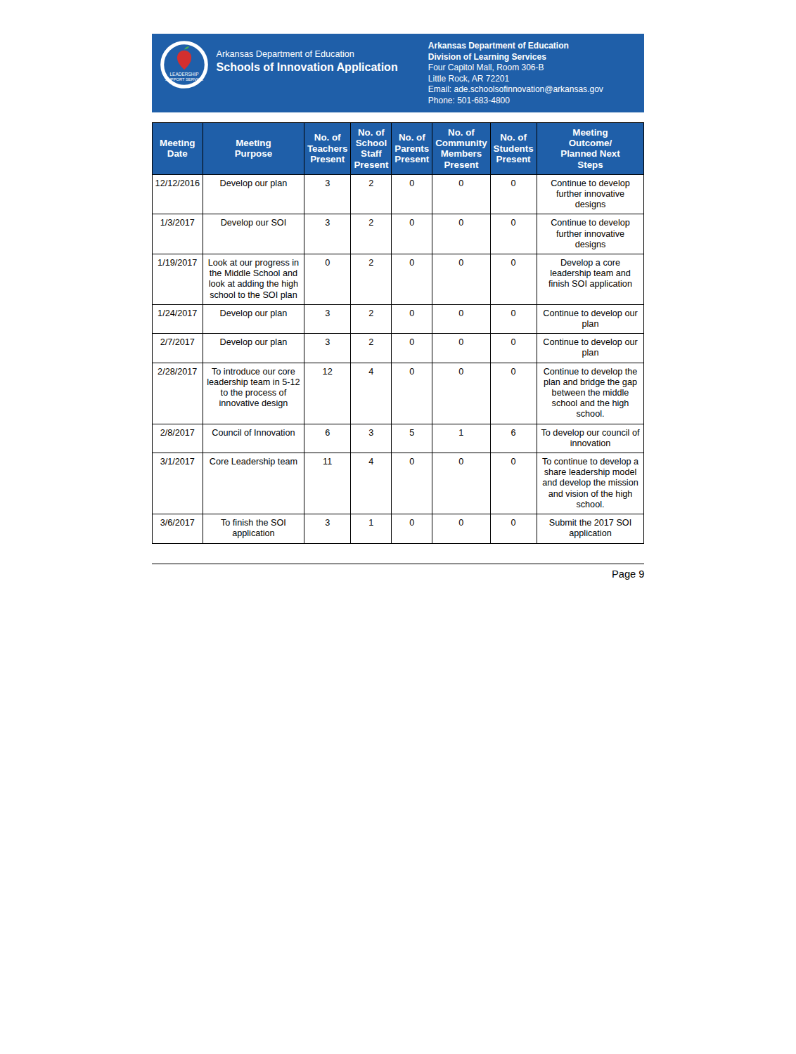Arkansas Department of Education
Schools of Innovation Application
Arkansas Department of Education
Division of Learning Services
Four Capitol Mall, Room 306-B
Little Rock, AR 72201
Email: ade.schoolsofinnovation@arkansas.gov
Phone: 501-683-4800
| Meeting Date | Meeting Purpose | No. of Teachers Present | No. of School Staff Present | No. of Parents Present | No. of Community Members Present | No. of Students Present | Meeting Outcome/ Planned Next Steps |
| --- | --- | --- | --- | --- | --- | --- | --- |
| 12/12/2016 | Develop our plan | 3 | 2 | 0 | 0 | 0 | Continue to develop further innovative designs |
| 1/3/2017 | Develop our SOI | 3 | 2 | 0 | 0 | 0 | Continue to develop further innovative designs |
| 1/19/2017 | Look at our progress in the Middle School and look at adding the high school to the SOI plan | 0 | 2 | 0 | 0 | 0 | Develop a core leadership team and finish SOI application |
| 1/24/2017 | Develop our plan | 3 | 2 | 0 | 0 | 0 | Continue to develop our plan |
| 2/7/2017 | Develop our plan | 3 | 2 | 0 | 0 | 0 | Continue to develop our plan |
| 2/28/2017 | To introduce our core leadership team in 5-12 to the process of innovative design | 12 | 4 | 0 | 0 | 0 | Continue to develop the plan and bridge the gap between the middle school and the high school. |
| 2/8/2017 | Council of Innovation | 6 | 3 | 5 | 1 | 6 | To develop our council of innovation |
| 3/1/2017 | Core Leadership team | 11 | 4 | 0 | 0 | 0 | To continue to develop a share leadership model and develop the mission and vision of the high school. |
| 3/6/2017 | To finish the SOI application | 3 | 1 | 0 | 0 | 0 | Submit the 2017 SOI application |
Page 9